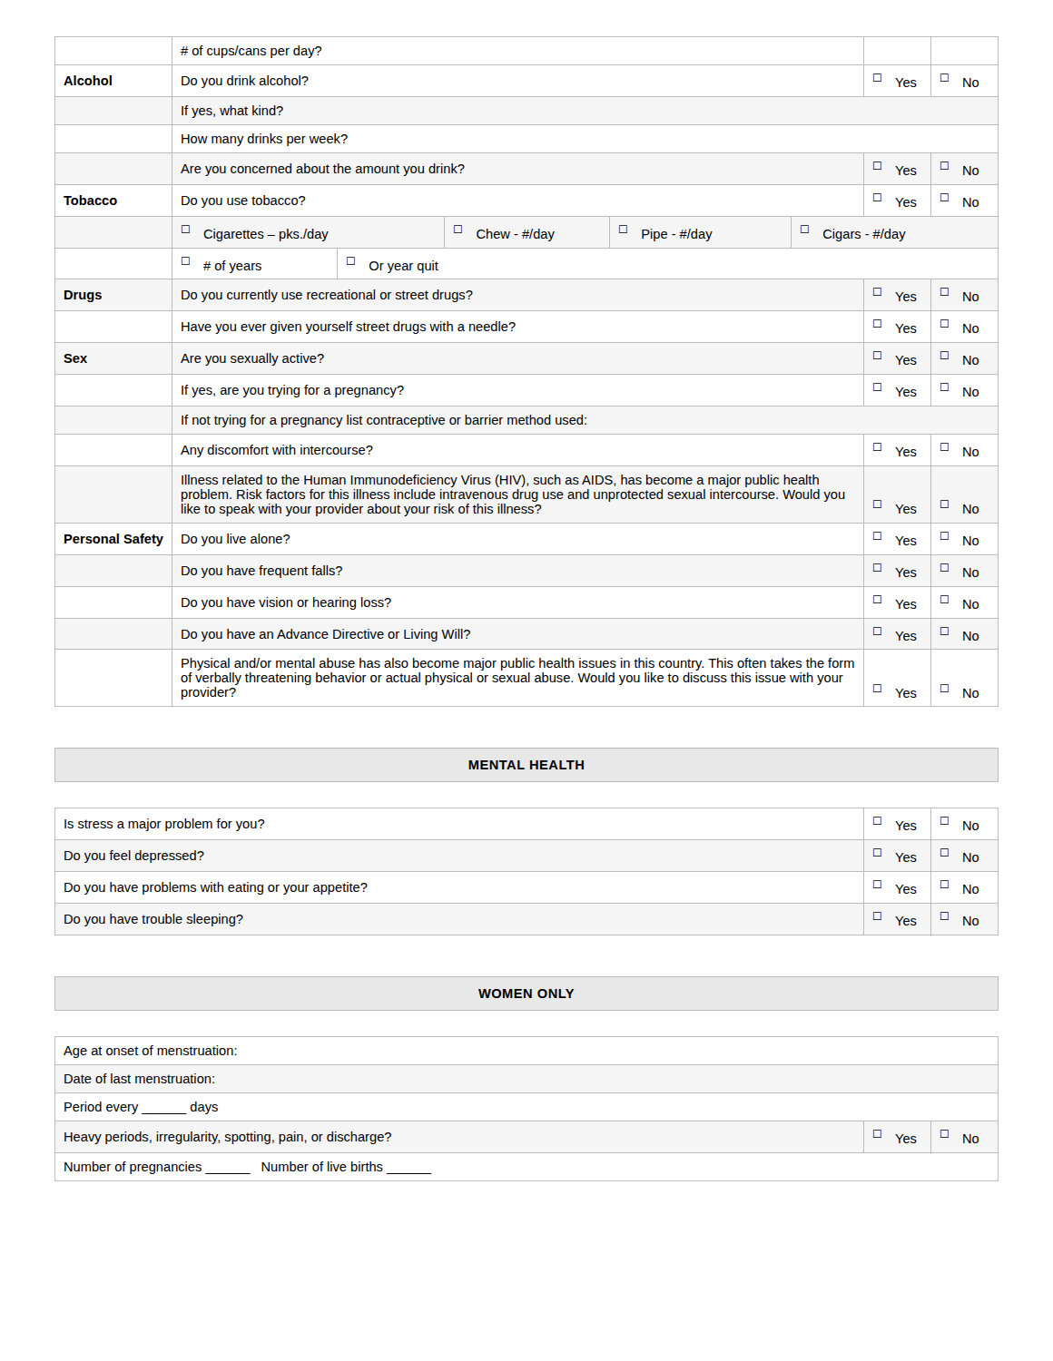| | # of cups/cans per day? | | |
| Alcohol | Do you drink alcohol? | ☐ Yes | ☐ No |
| | If yes, what kind? |
| | How many drinks per week? |
| | Are you concerned about the amount you drink? | ☐ Yes | ☐ No |
| Tobacco | Do you use tobacco? | ☐ Yes | ☐ No |
| | / ☐ Cigarettes – pks./day / ☐ Chew - #/day / ☐ Pipe - #/day / ☐ Cigars - #/day / |
| | / ☐ # of years / ☐ Or year quit / |
| Drugs | Do you currently use recreational or street drugs? | ☐ Yes | ☐ No |
| | Have you ever given yourself street drugs with a needle? | ☐ Yes | ☐ No |
| Sex | Are you sexually active? | ☐ Yes | ☐ No |
| | If yes, are you trying for a pregnancy? | ☐ Yes | ☐ No |
| | If not trying for a pregnancy list contraceptive or barrier method used: |
| | Any discomfort with intercourse? | ☐ Yes | ☐ No |
| | Illness related to the Human Immunodeficiency Virus (HIV), such as AIDS, has become a major public health problem. Risk factors for this illness include intravenous drug use and unprotected sexual intercourse. Would you like to speak with your provider about your risk of this illness? | ☐ Yes | ☐ No |
| Personal Safety | Do you live alone? | ☐ Yes | ☐ No |
| | Do you have frequent falls? | ☐ Yes | ☐ No |
| | Do you have vision or hearing loss? | ☐ Yes | ☐ No |
| | Do you have an Advance Directive or Living Will? | ☐ Yes | ☐ No |
| | Physical and/or mental abuse has also become major public health issues in this country. This often takes the form of verbally threatening behavior or actual physical or sexual abuse. Would you like to discuss this issue with your provider? | ☐ Yes | ☐ No |
MENTAL HEALTH
| Is stress a major problem for you? | ☐ Yes | ☐ No |
| Do you feel depressed? | ☐ Yes | ☐ No |
| Do you have problems with eating or your appetite? | ☐ Yes | ☐ No |
| Do you have trouble sleeping? | ☐ Yes | ☐ No |
WOMEN ONLY
| Age at onset of menstruation: |
| Date of last menstruation: |
| Period every ______ days |
| Heavy periods, irregularity, spotting, pain, or discharge? | ☐ Yes | ☐ No |
| Number of pregnancies ______ Number of live births ______ |